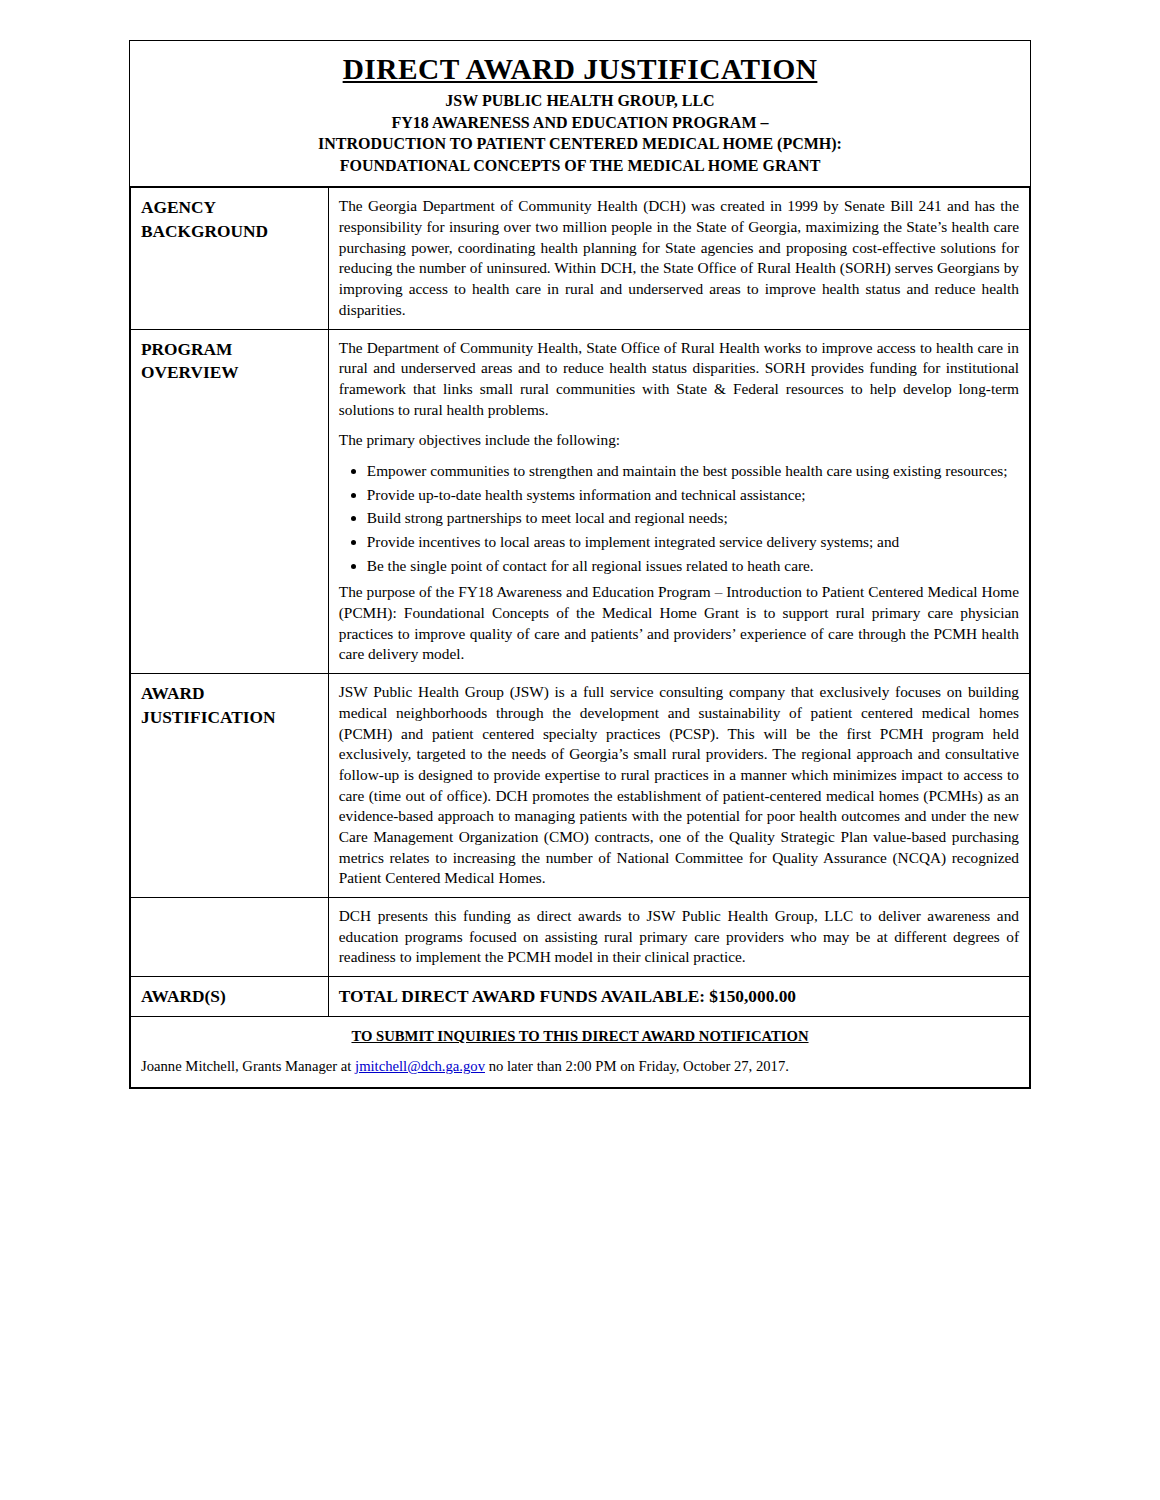DIRECT AWARD JUSTIFICATION
JSW PUBLIC HEALTH GROUP, LLC
FY18 AWARENESS AND EDUCATION PROGRAM –
INTRODUCTION TO PATIENT CENTERED MEDICAL HOME (PCMH):
FOUNDATIONAL CONCEPTS OF THE MEDICAL HOME GRANT
| AGENCY BACKGROUND | The Georgia Department of Community Health (DCH) was created in 1999 by Senate Bill 241 and has the responsibility for insuring over two million people in the State of Georgia, maximizing the State’s health care purchasing power, coordinating health planning for State agencies and proposing cost-effective solutions for reducing the number of uninsured. Within DCH, the State Office of Rural Health (SORH) serves Georgians by improving access to health care in rural and underserved areas to improve health status and reduce health disparities. |
| PROGRAM OVERVIEW | The Department of Community Health, State Office of Rural Health works to improve access to health care in rural and underserved areas and to reduce health status disparities. SORH provides funding for institutional framework that links small rural communities with State & Federal resources to help develop long-term solutions to rural health problems. The primary objectives include the following: Empower communities to strengthen and maintain the best possible health care using existing resources; Provide up-to-date health systems information and technical assistance; Build strong partnerships to meet local and regional needs; Provide incentives to local areas to implement integrated service delivery systems; and Be the single point of contact for all regional issues related to heath care. The purpose of the FY18 Awareness and Education Program – Introduction to Patient Centered Medical Home (PCMH): Foundational Concepts of the Medical Home Grant is to support rural primary care physician practices to improve quality of care and patients’ and providers’ experience of care through the PCMH health care delivery model. |
| AWARD JUSTIFICATION | JSW Public Health Group (JSW) is a full service consulting company that exclusively focuses on building medical neighborhoods through the development and sustainability of patient centered medical homes (PCMH) and patient centered specialty practices (PCSP). This will be the first PCMH program held exclusively, targeted to the needs of Georgia’s small rural providers. The regional approach and consultative follow-up is designed to provide expertise to rural practices in a manner which minimizes impact to access to care (time out of office). DCH promotes the establishment of patient-centered medical homes (PCMHs) as an evidence-based approach to managing patients with the potential for poor health outcomes and under the new Care Management Organization (CMO) contracts, one of the Quality Strategic Plan value-based purchasing metrics relates to increasing the number of National Committee for Quality Assurance (NCQA) recognized Patient Centered Medical Homes. |
| | DCH presents this funding as direct awards to JSW Public Health Group, LLC to deliver awareness and education programs focused on assisting rural primary care providers who may be at different degrees of readiness to implement the PCMH model in their clinical practice. |
| AWARD(S) | TOTAL DIRECT AWARD FUNDS AVAILABLE: $150,000.00 |
| TO SUBMIT INQUIRIES TO THIS DIRECT AWARD NOTIFICATION Joanne Mitchell, Grants Manager at jmitchell@dch.ga.gov no later than 2:00 PM on Friday, October 27, 2017. |